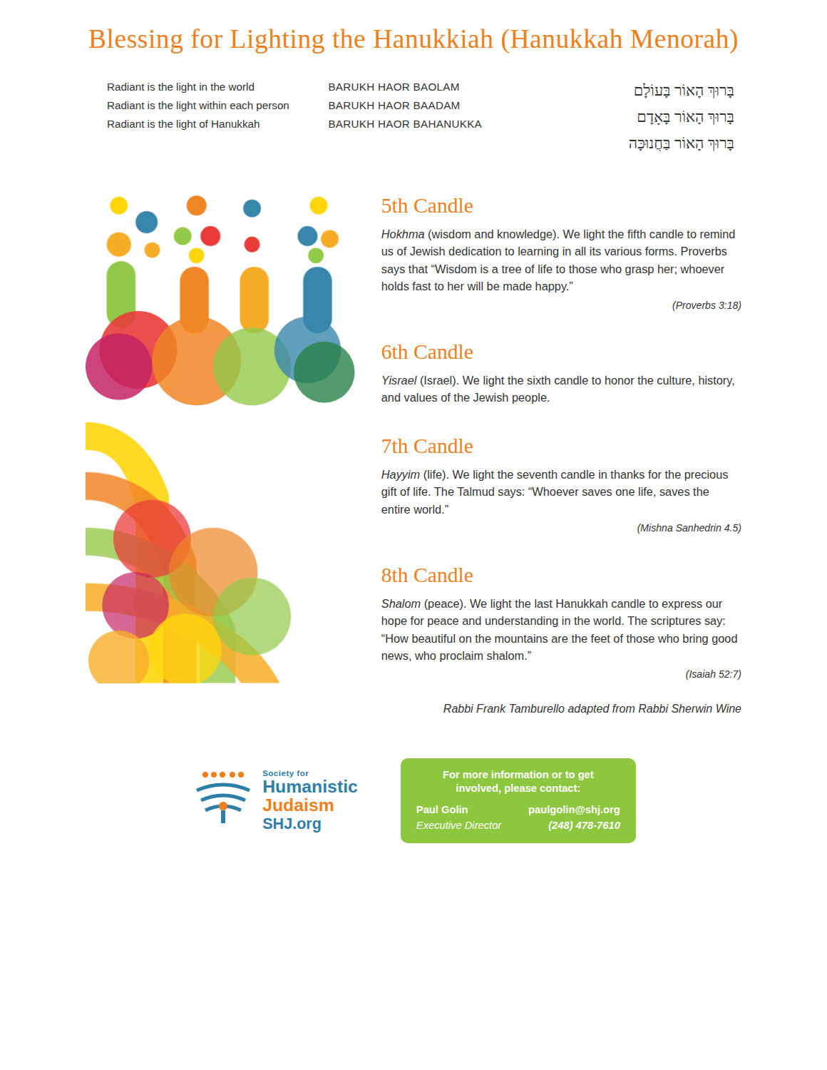Blessing for Lighting the Hanukkiah (Hanukkah Menorah)
Radiant is the light in the world
Radiant is the light within each person
Radiant is the light of Hanukkah
BARUKH HAOR BAOLAM
BARUKH HAOR BAADAM
BARUKH HAOR BAHANUKKA
בָּרוּךְ הָאוֹר בָּעוֹלָם
בָּרוּךְ הָאוֹר בָּאָדָם
בָּרוּךְ הָאוֹר בַּחֲנוּכָּה
5th Candle
Hokhma (wisdom and knowledge). We light the fifth candle to remind us of Jewish dedication to learning in all its various forms. Proverbs says that “Wisdom is a tree of life to those who grasp her; whoever holds fast to her will be made happy.”
(Proverbs 3:18)
6th Candle
Yisrael (Israel). We light the sixth candle to honor the culture, history, and values of the Jewish people.
7th Candle
Hayyim (life). We light the seventh candle in thanks for the precious gift of life. The Talmud says: “Whoever saves one life, saves the entire world.”
(Mishna Sanhedrin 4.5)
8th Candle
Shalom (peace). We light the last Hanukkah candle to express our hope for peace and understanding in the world. The scriptures say: “How beautiful on the mountains are the feet of those who bring good news, who proclaim shalom.”
(Isaiah 52:7)
Rabbi Frank Tamburello adapted from Rabbi Sherwin Wine
Society for Humanistic
Judaism SHJ.org
For more information or to get
involved, please contact:
| Paul Golin | paulgolin@shj.org |
| Executive Director | (248) 478-7610 |